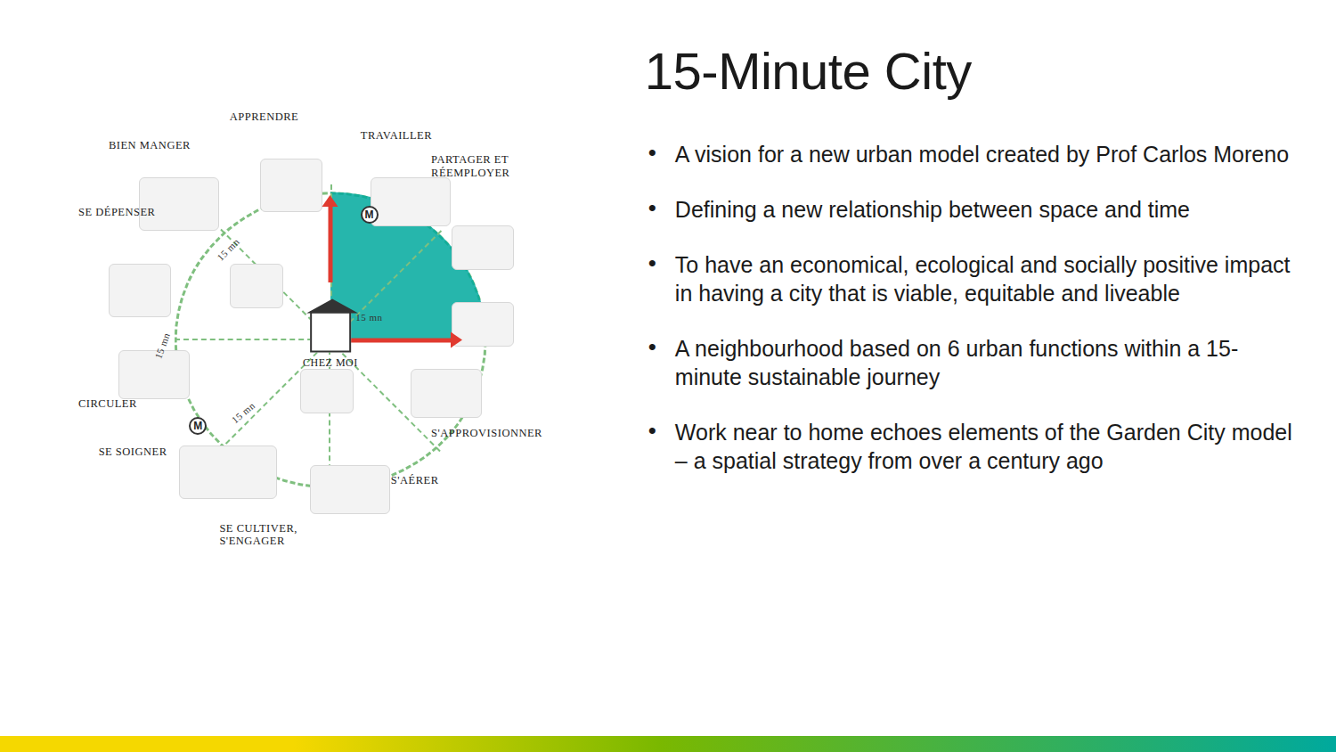M
M
15 mn 15 mn 15 mn 15 mn
Chez moi
Bien manger Apprendre Travailler Partager et réemployer Se dépenser Circuler Se soigner Se cultiver, s'engager S'aérer S'approvisionner
Circular diagram centred on "Chez moi" (my home), with dashed 15-minute routes radiating to everyday urban functions: bien manger, apprendre, travailler, partager et réemployer, se dépenser, circuler, se soigner, se cultiver s'engager, s'aérer and s'approvisionner.
15-Minute City
A vision for a new urban model created by Prof Carlos Moreno
Defining a new relationship between space and time
To have an economical, ecological and socially positive impact in having a city that is viable, equitable and liveable
A neighbourhood based on 6 urban functions within a 15-minute sustainable journey
Work near to home echoes elements of the Garden City model – a spatial strategy from over a century ago